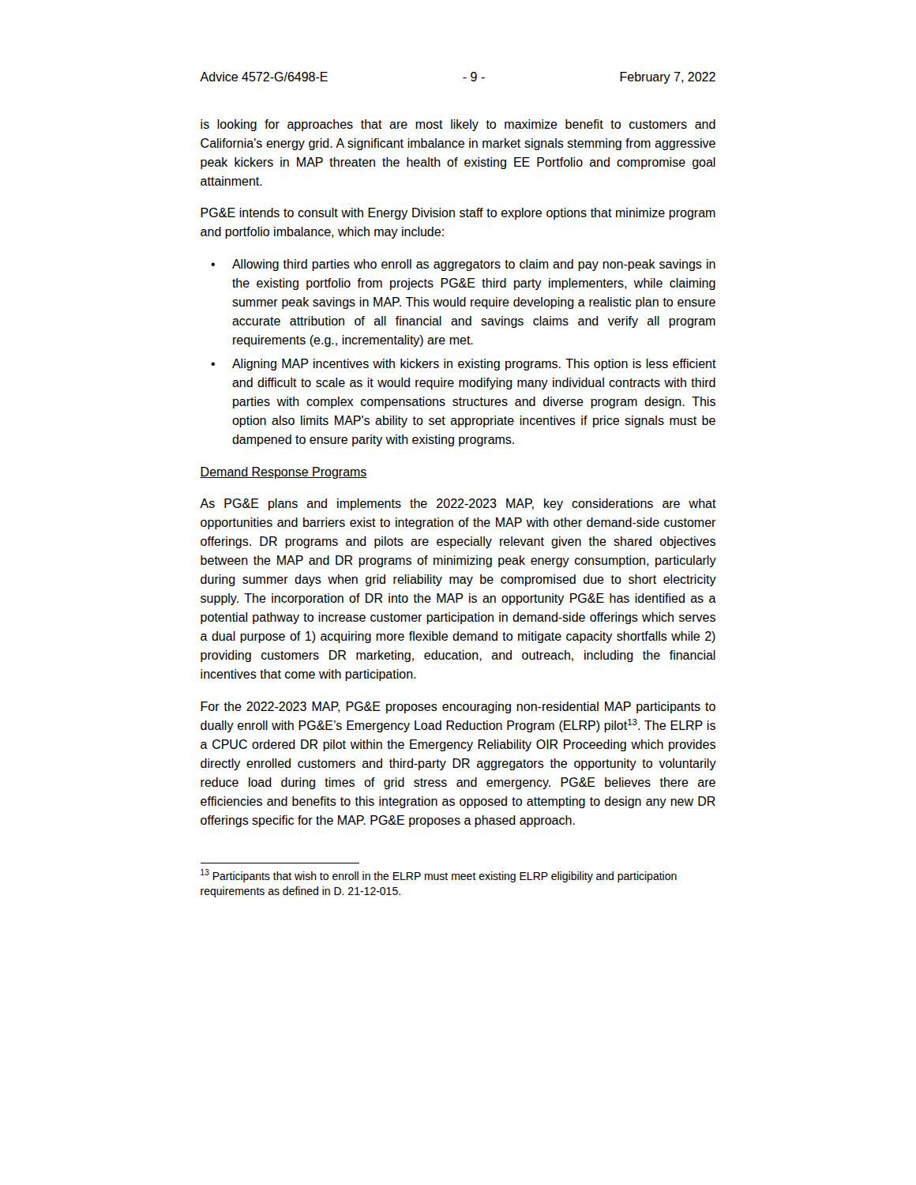Advice 4572-G/6498-E - 9 - February 7, 2022
is looking for approaches that are most likely to maximize benefit to customers and California's energy grid. A significant imbalance in market signals stemming from aggressive peak kickers in MAP threaten the health of existing EE Portfolio and compromise goal attainment.
PG&E intends to consult with Energy Division staff to explore options that minimize program and portfolio imbalance, which may include:
Allowing third parties who enroll as aggregators to claim and pay non-peak savings in the existing portfolio from projects PG&E third party implementers, while claiming summer peak savings in MAP. This would require developing a realistic plan to ensure accurate attribution of all financial and savings claims and verify all program requirements (e.g., incrementality) are met.
Aligning MAP incentives with kickers in existing programs. This option is less efficient and difficult to scale as it would require modifying many individual contracts with third parties with complex compensations structures and diverse program design. This option also limits MAP's ability to set appropriate incentives if price signals must be dampened to ensure parity with existing programs.
Demand Response Programs
As PG&E plans and implements the 2022-2023 MAP, key considerations are what opportunities and barriers exist to integration of the MAP with other demand-side customer offerings. DR programs and pilots are especially relevant given the shared objectives between the MAP and DR programs of minimizing peak energy consumption, particularly during summer days when grid reliability may be compromised due to short electricity supply. The incorporation of DR into the MAP is an opportunity PG&E has identified as a potential pathway to increase customer participation in demand-side offerings which serves a dual purpose of 1) acquiring more flexible demand to mitigate capacity shortfalls while 2) providing customers DR marketing, education, and outreach, including the financial incentives that come with participation.
For the 2022-2023 MAP, PG&E proposes encouraging non-residential MAP participants to dually enroll with PG&E’s Emergency Load Reduction Program (ELRP) pilot13. The ELRP is a CPUC ordered DR pilot within the Emergency Reliability OIR Proceeding which provides directly enrolled customers and third-party DR aggregators the opportunity to voluntarily reduce load during times of grid stress and emergency. PG&E believes there are efficiencies and benefits to this integration as opposed to attempting to design any new DR offerings specific for the MAP. PG&E proposes a phased approach.
13 Participants that wish to enroll in the ELRP must meet existing ELRP eligibility and participation requirements as defined in D. 21-12-015.